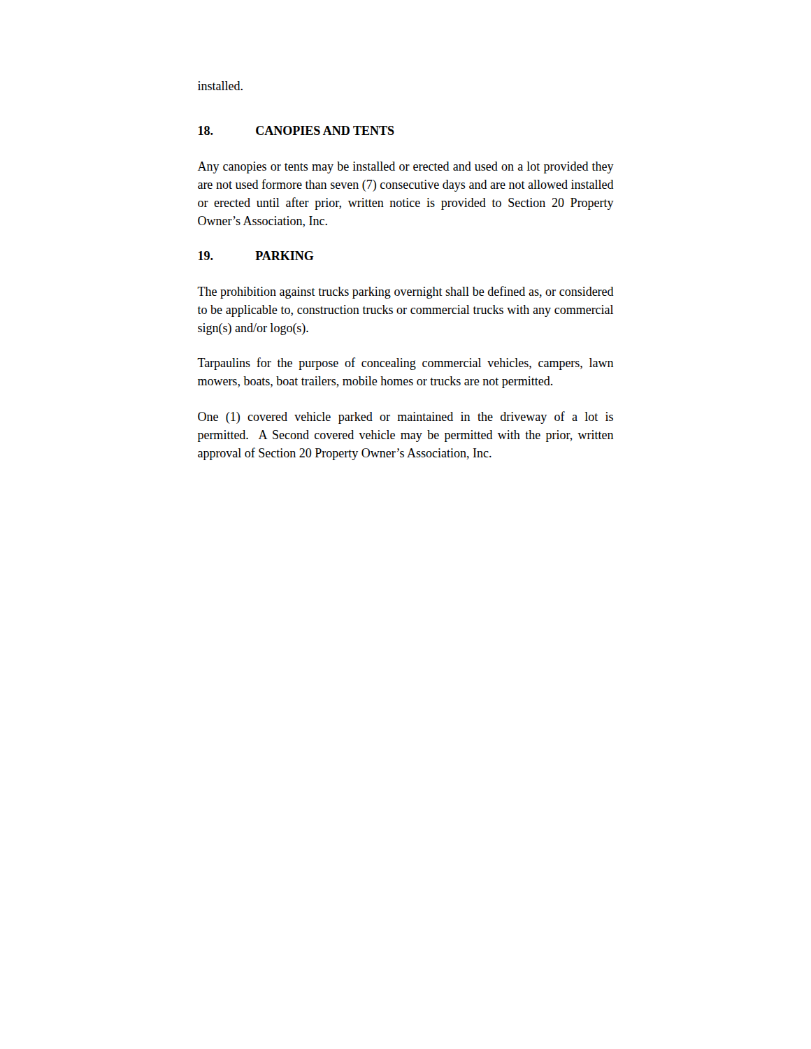installed.
18. CANOPIES AND TENTS
Any canopies or tents may be installed or erected and used on a lot provided they are not used formore than seven (7) consecutive days and are not allowed installed or erected until after prior, written notice is provided to Section 20 Property Owner’s Association, Inc.
19. PARKING
The prohibition against trucks parking overnight shall be defined as, or considered to be applicable to, construction trucks or commercial trucks with any commercial sign(s) and/or logo(s).
Tarpaulins for the purpose of concealing commercial vehicles, campers, lawn mowers, boats, boat trailers, mobile homes or trucks are not permitted.
One (1) covered vehicle parked or maintained in the driveway of a lot is permitted. A Second covered vehicle may be permitted with the prior, written approval of Section 20 Property Owner’s Association, Inc.